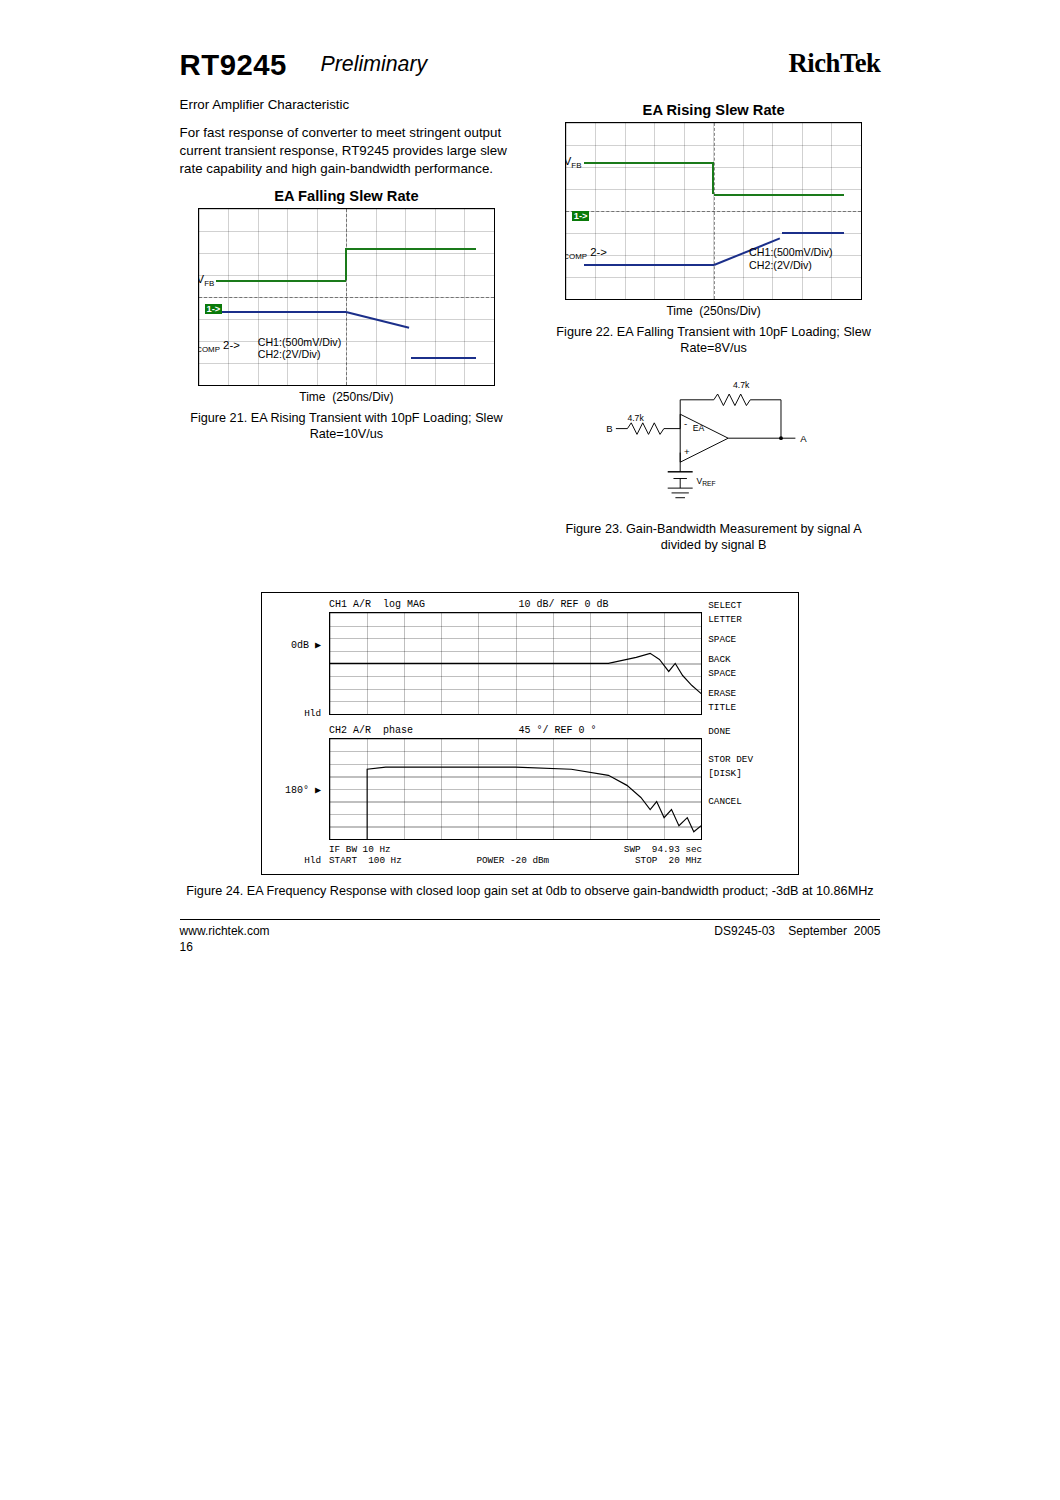RT9245
Preliminary
RichTek
Error Amplifier Characteristic
For fast response of converter to meet stringent output current transient response, RT9245 provides large slew rate capability and high gain-bandwidth performance.
EA Falling Slew Rate
1->
VFB
VCOMP 2->
CH1:(500mV/Div)
CH2:(2V/Div)
Time (250ns/Div)
Figure 21. EA Rising Transient with 10pF Loading; Slew Rate=10V/us
EA Rising Slew Rate
1->
VFB
VCOMP 2->
CH1:(500mV/Div)
CH2:(2V/Div)
Time (250ns/Div)
Figure 22. EA Falling Transient with 10pF Loading; Slew Rate=8V/us
4.7k 4.7k B EA - + A VREF
Figure 23. Gain-Bandwidth Measurement by signal A divided by signal B
0dB ▶
Hld
CH1 A/R log MAG 10 dB/ REF 0 dB
SELECT
LETTER
SPACE
BACK
SPACE
ERASE
TITLE
180° ▶
Hld
CH2 A/R phase 45 °/ REF 0 °
IF BW 10 Hz
START 100 Hz POWER -20 dBm SWP 94.93 sec
STOP 20 MHz
DONE
STOR DEV
[DISK]
CANCEL
Figure 24. EA Frequency Response with closed loop gain set at 0db to observe gain-bandwidth product; -3dB at 10.86MHz
www.richtek.com
16
DS9245-03 September 2005